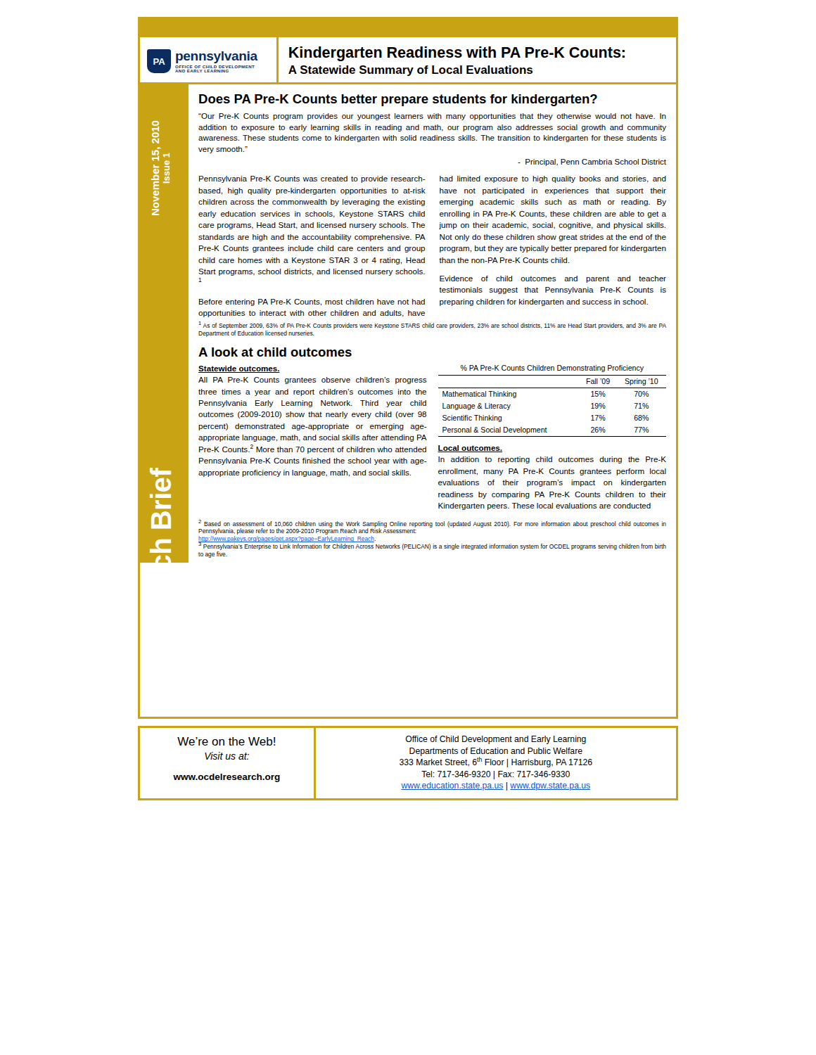PA
pennsylvania
Office of Child Development
and Early Learning
Kindergarten Readiness with PA Pre-K Counts:
A Statewide Summary of Local Evaluations
November 15, 2010Issue 1
Research Brief
Does PA Pre-K Counts better prepare students for kindergarten?
“Our Pre-K Counts program provides our youngest learners with many opportunities that they otherwise would not have. In addition to exposure to early learning skills in reading and math, our program also addresses social growth and community awareness. These students come to kindergarten with solid readiness skills. The transition to kindergarten for these students is very smooth.”
- Principal, Penn Cambria School District
Pennsylvania Pre-K Counts was created to provide research-based, high quality pre-kindergarten opportunities to at-risk children across the commonwealth by leveraging the existing early education services in schools, Keystone STARS child care programs, Head Start, and licensed nursery schools. The standards are high and the accountability comprehensive. PA Pre-K Counts grantees include child care centers and group child care homes with a Keystone STAR 3 or 4 rating, Head Start programs, school districts, and licensed nursery schools. 1
Before entering PA Pre-K Counts, most children have not had opportunities to interact with other children and adults, have had limited exposure to high quality books and stories, and have not participated in experiences that support their emerging academic skills such as math or reading. By enrolling in PA Pre-K Counts, these children are able to get a jump on their academic, social, cognitive, and physical skills. Not only do these children show great strides at the end of the program, but they are typically better prepared for kindergarten than the non-PA Pre-K Counts child.
Evidence of child outcomes and parent and teacher testimonials suggest that Pennsylvania Pre-K Counts is preparing children for kindergarten and success in school.
1 As of September 2009, 63% of PA Pre-K Counts providers were Keystone STARS child care providers, 23% are school districts, 11% are Head Start providers, and 3% are PA Department of Education licensed nurseries.
A look at child outcomes
Statewide outcomes.
All PA Pre-K Counts grantees observe children’s progress three times a year and report children’s outcomes into the Pennsylvania Early Learning Network. Third year child outcomes (2009-2010) show that nearly every child (over 98 percent) demonstrated age-appropriate or emerging age-appropriate language, math, and social skills after attending PA Pre-K Counts.2 More than 70 percent of children who attended Pennsylvania Pre-K Counts finished the school year with age-appropriate proficiency in language, math, and social skills.
% PA Pre-K Counts Children Demonstrating Proficiency
| | Fall ’09 | Spring ’10 |
| --- | --- | --- |
| Mathematical Thinking | 15% | 70% |
| Language & Literacy | 19% | 71% |
| Scientific Thinking | 17% | 68% |
| Personal & Social Development | 26% | 77% |
Local outcomes.
In addition to reporting child outcomes during the Pre-K enrollment, many PA Pre-K Counts grantees perform local evaluations of their program’s impact on kindergarten readiness by comparing PA Pre-K Counts children to their Kindergarten peers. These local evaluations are conducted
2 Based on assessment of 10,060 children using the Work Sampling Online reporting tool (updated August 2010). For more information about preschool child outcomes in Pennsylvania, please refer to the 2009-2010 Program Reach and Risk Assessment:
http://www.pakeys.org/pages/get.aspx?page=EarlyLearning_Reach.
3 Pennsylvania’s Enterprise to Link Information for Children Across Networks (PELICAN) is a single integrated information system for OCDEL programs serving children from birth to age five.
We’re on the Web!
Visit us at:
www.ocdelresearch.org
Office of Child Development and Early Learning
Departments of Education and Public Welfare
333 Market Street, 6th Floor | Harrisburg, PA 17126
Tel: 717-346-9320 | Fax: 717-346-9330
www.education.state.pa.us | www.dpw.state.pa.us